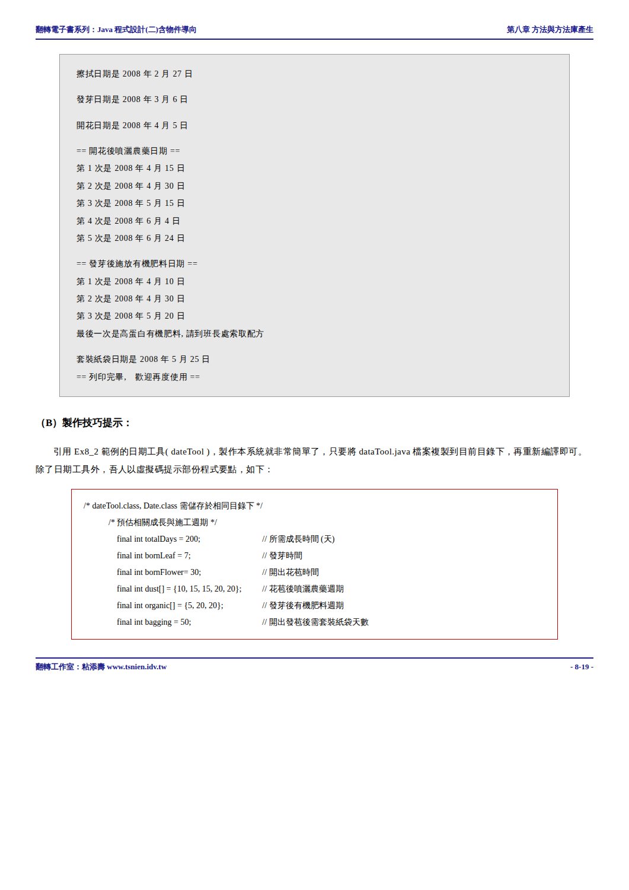翻轉電子書系列：Java 程式設計(二)含物件導向
第八章 方法與方法庫產生
擦拭日期是 2008 年 2 月 27 日
發芽日期是 2008 年 3 月 6 日
開花日期是 2008 年 4 月 5 日
== 開花後噴灑農藥日期 ==
第 1 次是 2008 年 4 月 15 日
第 2 次是 2008 年 4 月 30 日
第 3 次是 2008 年 5 月 15 日
第 4 次是 2008 年 6 月 4 日
第 5 次是 2008 年 6 月 24 日
== 發芽後施放有機肥料日期 ==
第 1 次是 2008 年 4 月 10 日
第 2 次是 2008 年 4 月 30 日
第 3 次是 2008 年 5 月 20 日
最後一次是高蛋白有機肥料, 請到班長處索取配方
套裝紙袋日期是 2008 年 5 月 25 日
== 列印完畢,　歡迎再度使用 ==
（B）製作技巧提示：
引用 Ex8_2 範例的日期工具( dateTool )，製作本系統就非常簡單了，只要將 dataTool.java 檔案複製到目前目錄下，再重新編譯即可。除了日期工具外，吾人以虛擬碼提示部份程式要點，如下：
/* dateTool.class, Date.class 需儲存於相同目錄下 */
/* 預估相關成長與施工週期 */
| final int totalDays = 200; | // 所需成長時間 (天) |
| final int bornLeaf = 7; | // 發芽時間 |
| final int bornFlower= 30; | // 開出花苞時間 |
| final int dust[] = {10, 15, 15, 20, 20}; | // 花苞後噴灑農藥週期 |
| final int organic[] = {5, 20, 20}; | // 發芽後有機肥料週期 |
| final int bagging = 50; | // 開出發苞後需套裝紙袋天數 |
翻轉工作室：粘添壽 www.tsnien.idv.tw
- 8-19 -